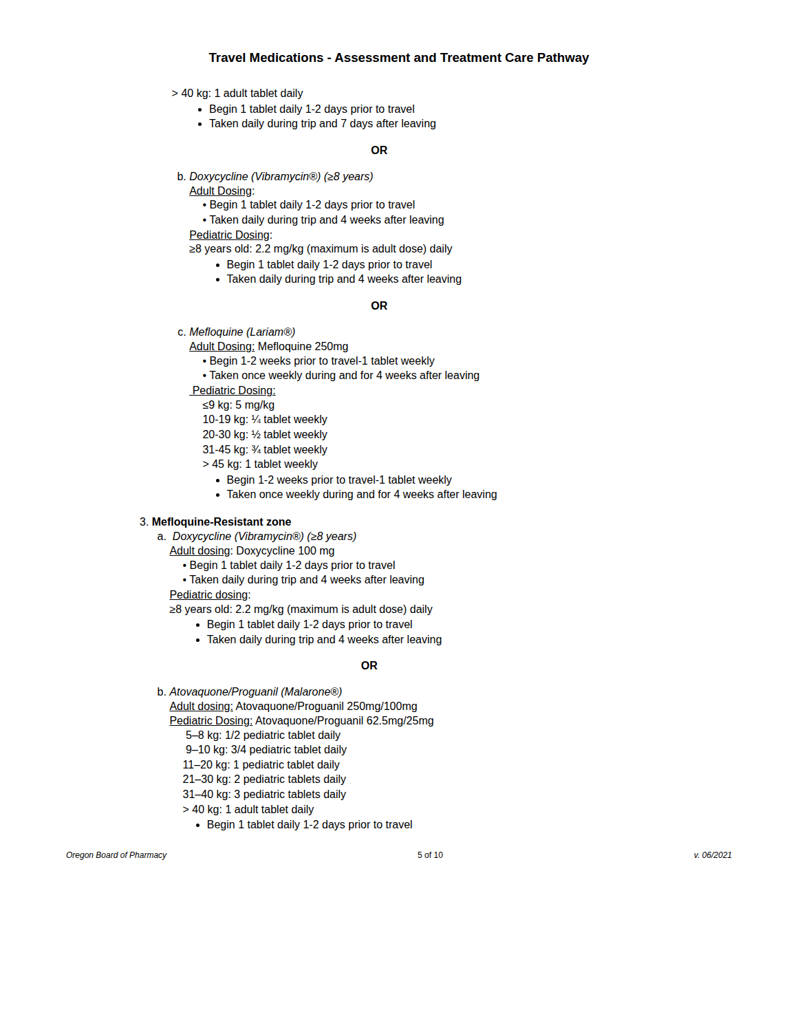Travel Medications - Assessment and Treatment Care Pathway
> 40 kg: 1 adult tablet daily
Begin 1 tablet daily 1-2 days prior to travel
Taken daily during trip and 7 days after leaving
OR
Doxycycline (Vibramycin®) (≥8 years)
Adult Dosing:
• Begin 1 tablet daily 1-2 days prior to travel
• Taken daily during trip and 4 weeks after leaving
Pediatric Dosing:
≥8 years old: 2.2 mg/kg (maximum is adult dose) daily
Begin 1 tablet daily 1-2 days prior to travel
Taken daily during trip and 4 weeks after leaving
OR
Mefloquine (Lariam®)
Adult Dosing: Mefloquine 250mg
• Begin 1-2 weeks prior to travel-1 tablet weekly
• Taken once weekly during and for 4 weeks after leaving
Pediatric Dosing:
≤9 kg: 5 mg/kg
10-19 kg: ¼ tablet weekly
20-30 kg: ½ tablet weekly
31-45 kg: ¾ tablet weekly
> 45 kg: 1 tablet weekly
Begin 1-2 weeks prior to travel-1 tablet weekly
Taken once weekly during and for 4 weeks after leaving
Mefloquine-Resistant zone
Doxycycline (Vibramycin®) (≥8 years)
Adult dosing: Doxycycline 100 mg
• Begin 1 tablet daily 1-2 days prior to travel
• Taken daily during trip and 4 weeks after leaving
Pediatric dosing:
≥8 years old: 2.2 mg/kg (maximum is adult dose) daily
Begin 1 tablet daily 1-2 days prior to travel
Taken daily during trip and 4 weeks after leaving
OR
Atovaquone/Proguanil (Malarone®)
Adult dosing: Atovaquone/Proguanil 250mg/100mg
Pediatric Dosing: Atovaquone/Proguanil 62.5mg/25mg
5–8 kg: 1/2 pediatric tablet daily
9–10 kg: 3/4 pediatric tablet daily
11–20 kg: 1 pediatric tablet daily
21–30 kg: 2 pediatric tablets daily
31–40 kg: 3 pediatric tablets daily
> 40 kg: 1 adult tablet daily
Begin 1 tablet daily 1-2 days prior to travel
Oregon Board of Pharmacy 5 of 10 v. 06/2021